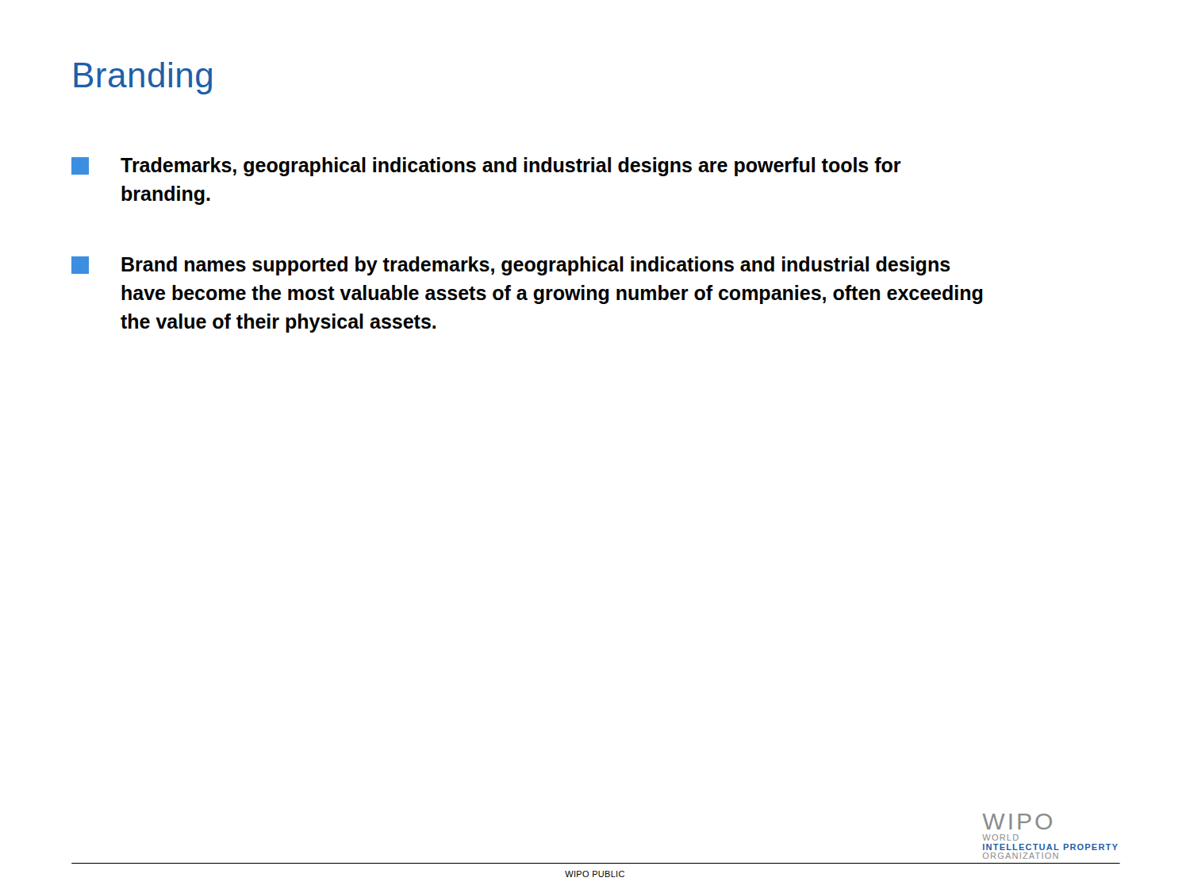Branding
Trademarks, geographical indications and industrial designs are powerful tools for branding.
Brand names supported by trademarks, geographical indications and industrial designs have become the most valuable assets of a growing number of companies, often exceeding the value of their physical assets.
WIPO
WORLD
INTELLECTUAL PROPERTY
ORGANIZATION
WIPO PUBLIC